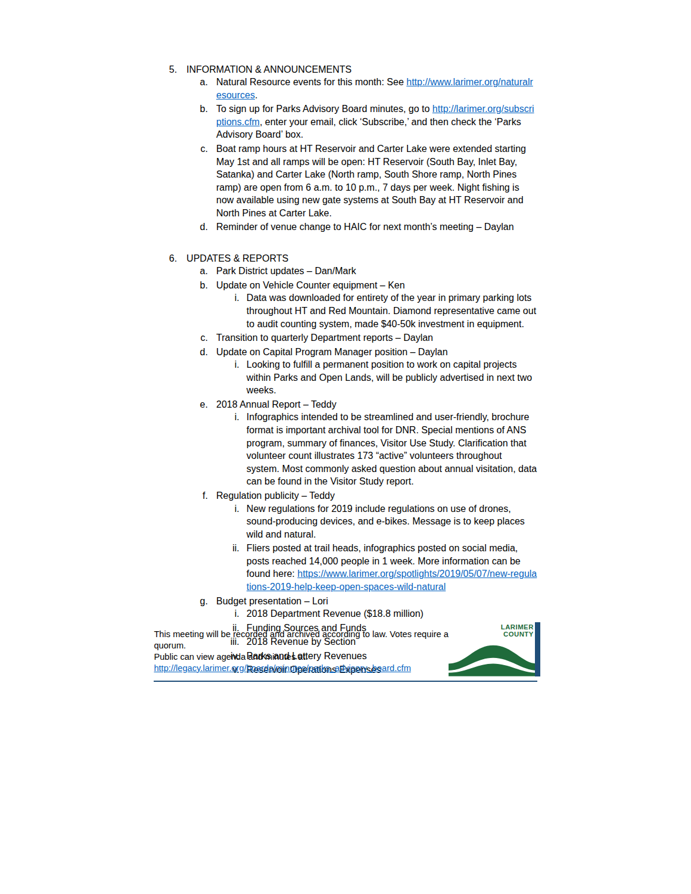INFORMATION & ANNOUNCEMENTS
Natural Resource events for this month: See http://www.larimer.org/naturalresources.
To sign up for Parks Advisory Board minutes, go to http://larimer.org/subscriptions.cfm, enter your email, click ‘Subscribe,’ and then check the ‘Parks Advisory Board’ box.
Boat ramp hours at HT Reservoir and Carter Lake were extended starting May 1st and all ramps will be open: HT Reservoir (South Bay, Inlet Bay, Satanka) and Carter Lake (North ramp, South Shore ramp, North Pines ramp) are open from 6 a.m. to 10 p.m., 7 days per week. Night fishing is now available using new gate systems at South Bay at HT Reservoir and North Pines at Carter Lake.
Reminder of venue change to HAIC for next month’s meeting – Daylan
UPDATES & REPORTS
Park District updates – Dan/Mark
Update on Vehicle Counter equipment – Ken
Data was downloaded for entirety of the year in primary parking lots throughout HT and Red Mountain. Diamond representative came out to audit counting system, made $40-50k investment in equipment.
Transition to quarterly Department reports – Daylan
Update on Capital Program Manager position – Daylan
Looking to fulfill a permanent position to work on capital projects within Parks and Open Lands, will be publicly advertised in next two weeks.
2018 Annual Report – Teddy
Infographics intended to be streamlined and user-friendly, brochure format is important archival tool for DNR. Special mentions of ANS program, summary of finances, Visitor Use Study. Clarification that volunteer count illustrates 173 “active” volunteers throughout system. Most commonly asked question about annual visitation, data can be found in the Visitor Study report.
Regulation publicity – Teddy
New regulations for 2019 include regulations on use of drones, sound-producing devices, and e-bikes. Message is to keep places wild and natural.
Fliers posted at trail heads, infographics posted on social media, posts reached 14,000 people in 1 week. More information can be found here: https://www.larimer.org/spotlights/2019/05/07/new-regulations-2019-help-keep-open-spaces-wild-natural
Budget presentation – Lori
2018 Department Revenue ($18.8 million)
Funding Sources and Funds
2018 Revenue by Section
Parks and Lottery Revenues
Reservoir Operations Expenses
This meeting will be recorded and archived according to law. Votes require a quorum.
Public can view agenda and minutes at:
http://legacy.larimer.org/boards/minutes/parks_advisory_board.cfm
LARIMER
COUNTY